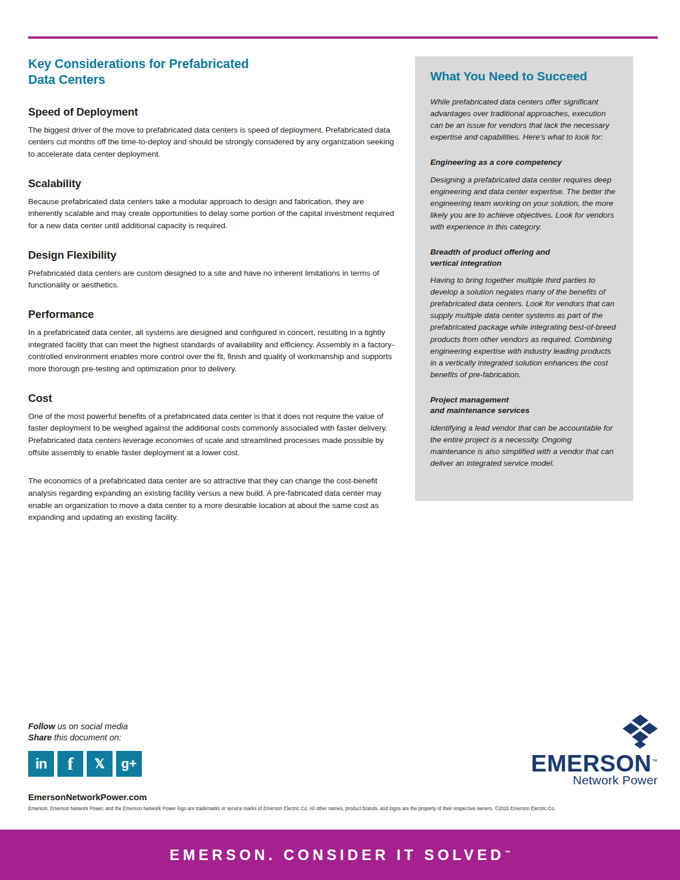Key Considerations for Prefabricated
Data Centers
Speed of Deployment
The biggest driver of the move to prefabricated data centers is speed of deployment. Prefabricated data centers cut months off the time-to-deploy and should be strongly considered by any organization seeking to accelerate data center deployment.
Scalability
Because prefabricated data centers take a modular approach to design and fabrication, they are inherently scalable and may create opportunities to delay some portion of the capital investment required for a new data center until additional capacity is required.
Design Flexibility
Prefabricated data centers are custom designed to a site and have no inherent limitations in terms of functionality or aesthetics.
Performance
In a prefabricated data center, all systems are designed and configured in concert, resulting in a tightly integrated facility that can meet the highest standards of availability and efficiency. Assembly in a factory-controlled environment enables more control over the fit, finish and quality of workmanship and supports more thorough pre-testing and optimization prior to delivery.
Cost
One of the most powerful benefits of a prefabricated data center is that it does not require the value of faster deployment to be weighed against the additional costs commonly associated with faster delivery. Prefabricated data centers leverage economies of scale and streamlined processes made possible by offsite assembly to enable faster deployment at a lower cost.
The economics of a prefabricated data center are so attractive that they can change the cost-benefit analysis regarding expanding an existing facility versus a new build. A pre-fabricated data center may enable an organization to move a data center to a more desirable location at about the same cost as expanding and updating an existing facility.
What You Need to Succeed
While prefabricated data centers offer significant advantages over traditional approaches, execution can be an issue for vendors that lack the necessary expertise and capabilities. Here’s what to look for:
Engineering as a core competency
Designing a prefabricated data center requires deep engineering and data center expertise. The better the engineering team working on your solution, the more likely you are to achieve objectives. Look for vendors with experience in this category.
Breadth of product offering and
vertical integration
Having to bring together multiple third parties to develop a solution negates many of the benefits of prefabricated data centers. Look for vendors that can supply multiple data center systems as part of the prefabricated package while integrating best-of-breed products from other vendors as required. Combining engineering expertise with industry leading products in a vertically integrated solution enhances the cost benefits of pre-fabrication.
Project management
and maintenance services
Identifying a lead vendor that can be accountable for the entire project is a necessity. Ongoing maintenance is also simplified with a vendor that can deliver an integrated service model.
Follow us on social media
Share this document on:
in
f
𝕏
g+
EmersonNetworkPower.com
Emerson, Emerson Network Power, and the Emerson Network Power logo are trademarks or service marks of Emerson Electric Co. All other names, product brands, and logos are the property of their respective owners. ©2015 Emerson Electric Co.
EMERSON™
Network Power
EMERSON. CONSIDER IT SOLVED™